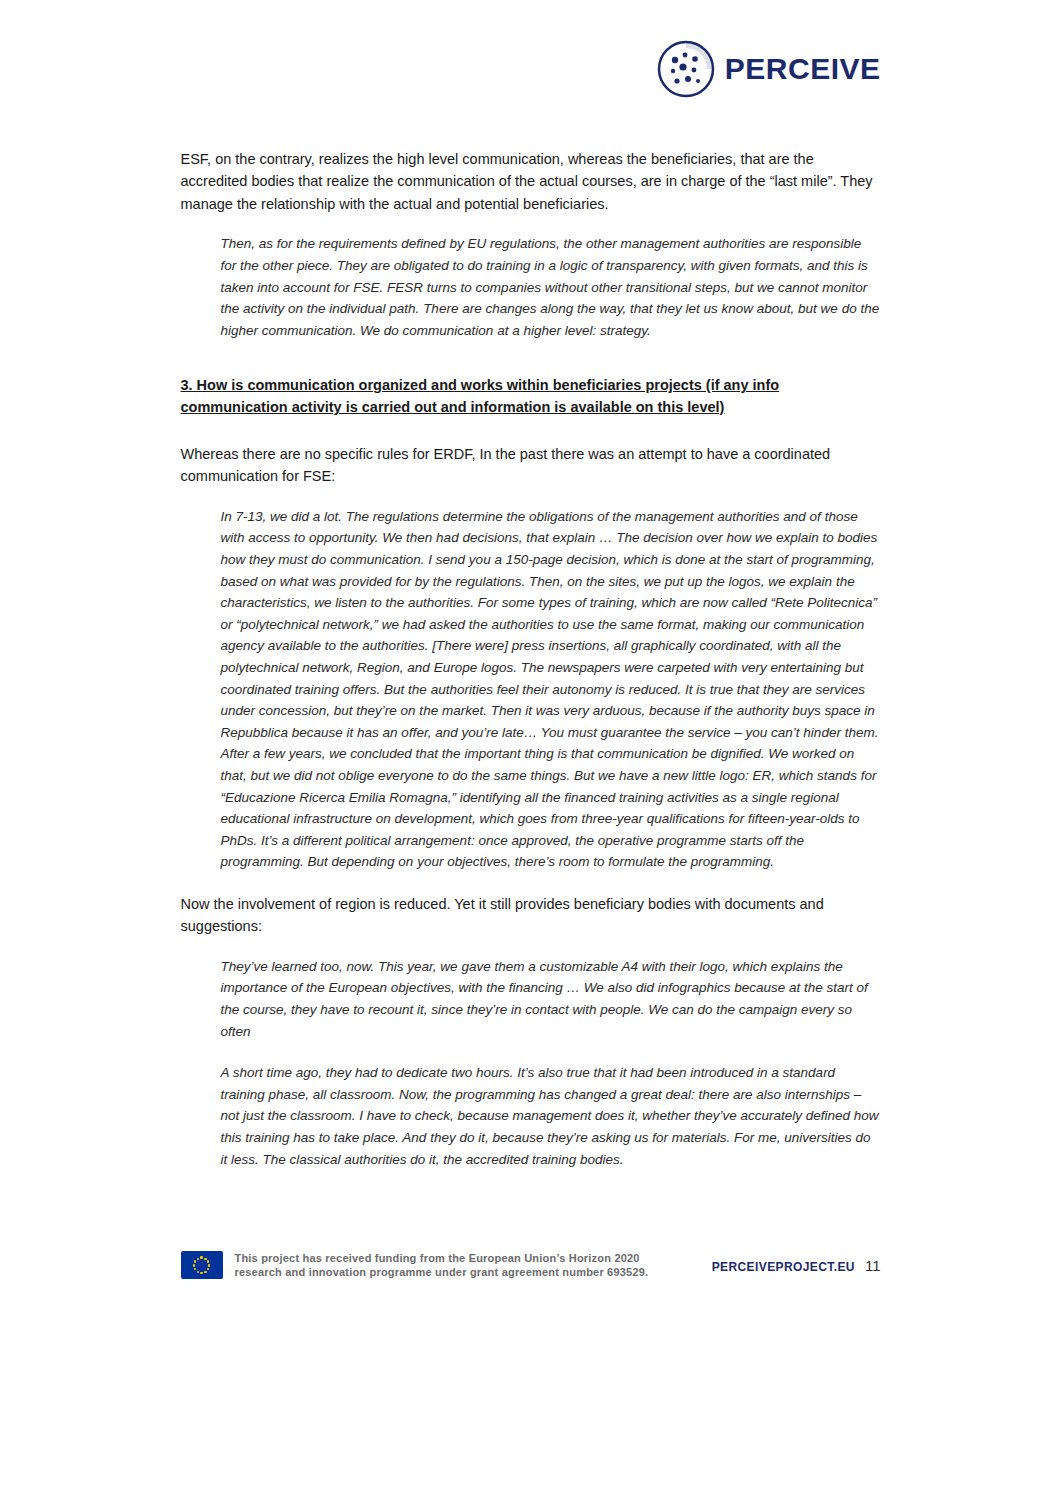PERCEIVE
ESF, on the contrary, realizes the high level communication, whereas the beneficiaries, that are the accredited bodies that realize the communication of the actual courses, are in charge of the “last mile”. They manage the relationship with the actual and potential beneficiaries.
Then, as for the requirements defined by EU regulations, the other management authorities are responsible for the other piece. They are obligated to do training in a logic of transparency, with given formats, and this is taken into account for FSE. FESR turns to companies without other transitional steps, but we cannot monitor the activity on the individual path. There are changes along the way, that they let us know about, but we do the higher communication. We do communication at a higher level: strategy.
3. How is communication organized and works within beneficiaries projects (if any info communication activity is carried out and information is available on this level)
Whereas there are no specific rules for ERDF, In the past there was an attempt to have a coordinated communication for FSE:
In 7-13, we did a lot. The regulations determine the obligations of the management authorities and of those with access to opportunity. We then had decisions, that explain … The decision over how we explain to bodies how they must do communication. I send you a 150-page decision, which is done at the start of programming, based on what was provided for by the regulations. Then, on the sites, we put up the logos, we explain the characteristics, we listen to the authorities. For some types of training, which are now called “Rete Politecnica” or “polytechnical network,” we had asked the authorities to use the same format, making our communication agency available to the authorities. [There were] press insertions, all graphically coordinated, with all the polytechnical network, Region, and Europe logos. The newspapers were carpeted with very entertaining but coordinated training offers. But the authorities feel their autonomy is reduced. It is true that they are services under concession, but they’re on the market. Then it was very arduous, because if the authority buys space in Repubblica because it has an offer, and you’re late… You must guarantee the service – you can’t hinder them. After a few years, we concluded that the important thing is that communication be dignified. We worked on that, but we did not oblige everyone to do the same things. But we have a new little logo: ER, which stands for “Educazione Ricerca Emilia Romagna,” identifying all the financed training activities as a single regional educational infrastructure on development, which goes from three-year qualifications for fifteen-year-olds to PhDs. It’s a different political arrangement: once approved, the operative programme starts off the programming. But depending on your objectives, there’s room to formulate the programming.
Now the involvement of region is reduced. Yet it still provides beneficiary bodies with documents and suggestions:
They’ve learned too, now. This year, we gave them a customizable A4 with their logo, which explains the importance of the European objectives, with the financing … We also did infographics because at the start of the course, they have to recount it, since they’re in contact with people. We can do the campaign every so often
A short time ago, they had to dedicate two hours. It’s also true that it had been introduced in a standard training phase, all classroom. Now, the programming has changed a great deal: there are also internships – not just the classroom. I have to check, because management does it, whether they’ve accurately defined how this training has to take place. And they do it, because they’re asking us for materials. For me, universities do it less. The classical authorities do it, the accredited training bodies.
This project has received funding from the European Union’s Horizon 2020
research and innovation programme under grant agreement number 693529.
PERCEIVEPROJECT.EU 11